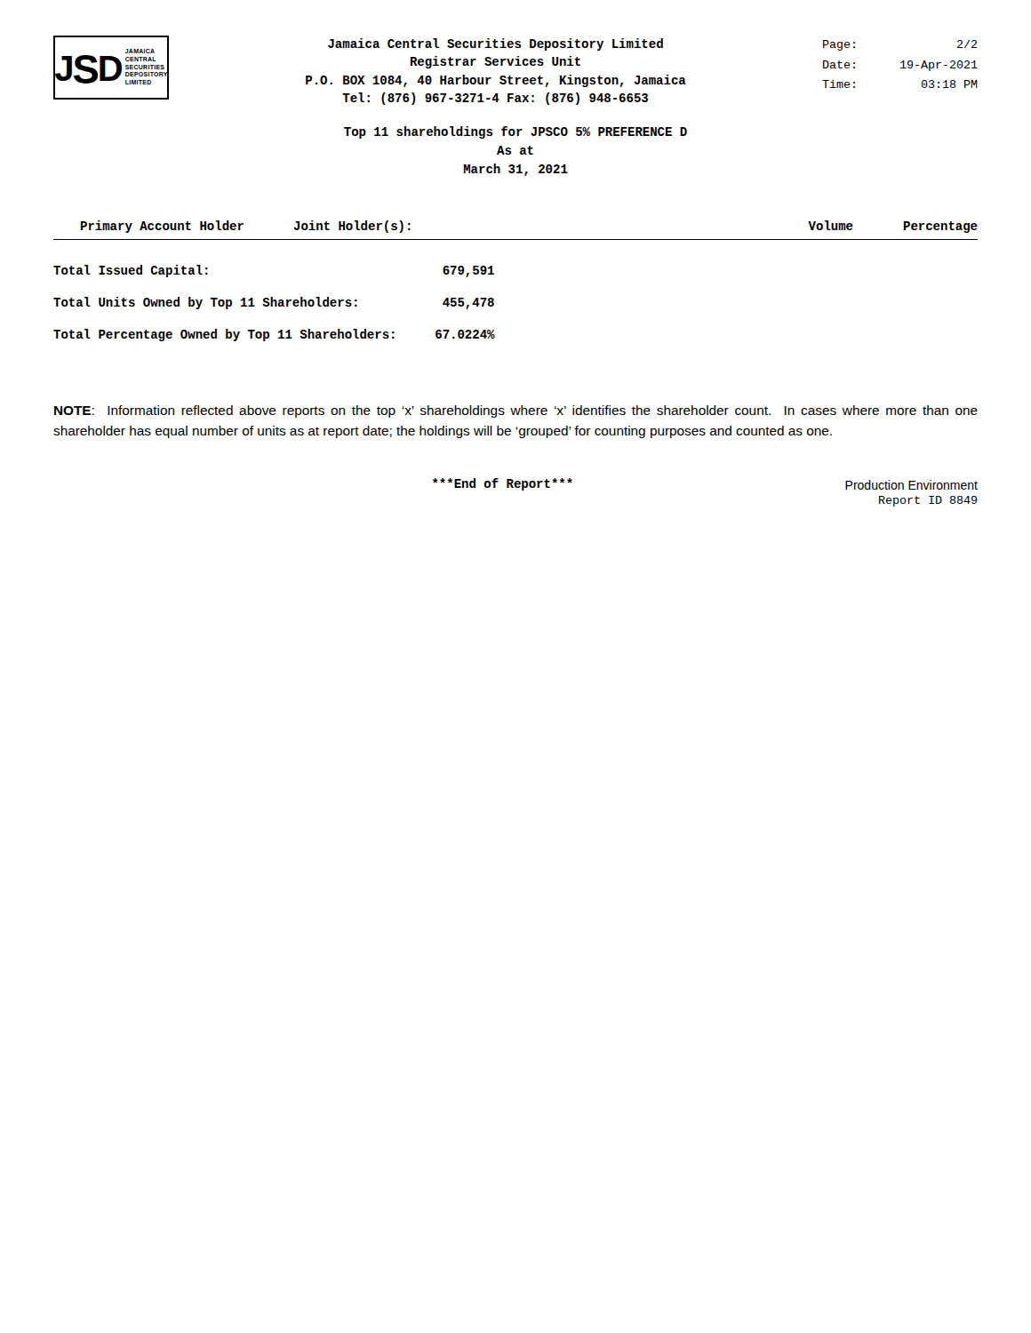JSD
JAMAICA
CENTRAL
SECURITIES
DEPOSITORY
LIMITED
Jamaica Central Securities Depository Limited
Registrar Services Unit
P.O. BOX 1084, 40 Harbour Street, Kingston, Jamaica
Tel: (876) 967-3271-4 Fax: (876) 948-6653
| Page: | 2/2 |
| Date: | 19-Apr-2021 |
| Time: | 03:18 PM |
Top 11 shareholdings for JPSCO 5% PREFERENCE D
As at
March 31, 2021
Primary Account Holder
Joint Holder(s):
Volume
Percentage
| Total Issued Capital: | 679,591 |
| Total Units Owned by Top 11 Shareholders: | 455,478 |
| Total Percentage Owned by Top 11 Shareholders: | 67.0224% |
NOTE: Information reflected above reports on the top ‘x’ shareholdings where ‘x’ identifies the shareholder count. In cases where more than one shareholder has equal number of units as at report date; the holdings will be ‘grouped’ for counting purposes and counted as one.
***End of Report***
Production Environment
Report ID 8849